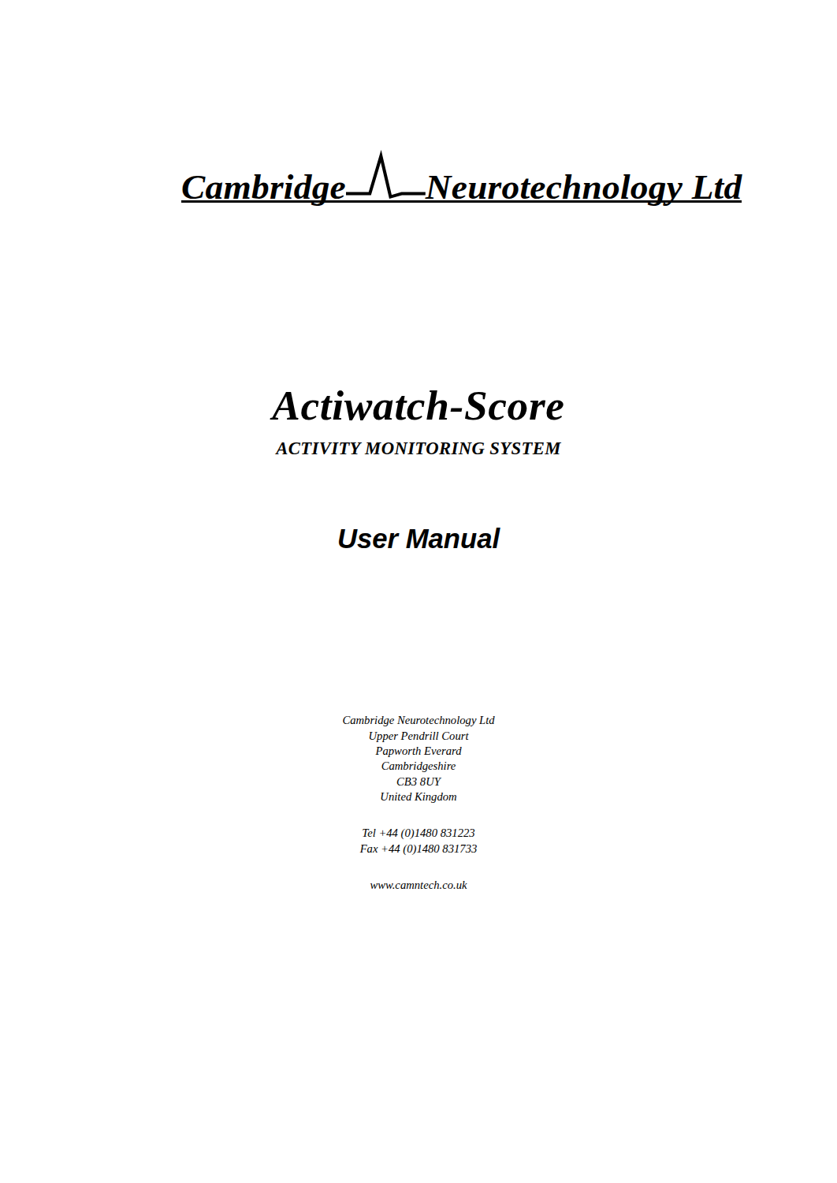Cambridge Neurotechnology Ltd
Actiwatch-Score
ACTIVITY MONITORING SYSTEM
User Manual
Cambridge Neurotechnology Ltd
Upper Pendrill Court
Papworth Everard
Cambridgeshire
CB3 8UY
United Kingdom
Tel +44 (0)1480 831223
Fax +44 (0)1480 831733
www.camntech.co.uk